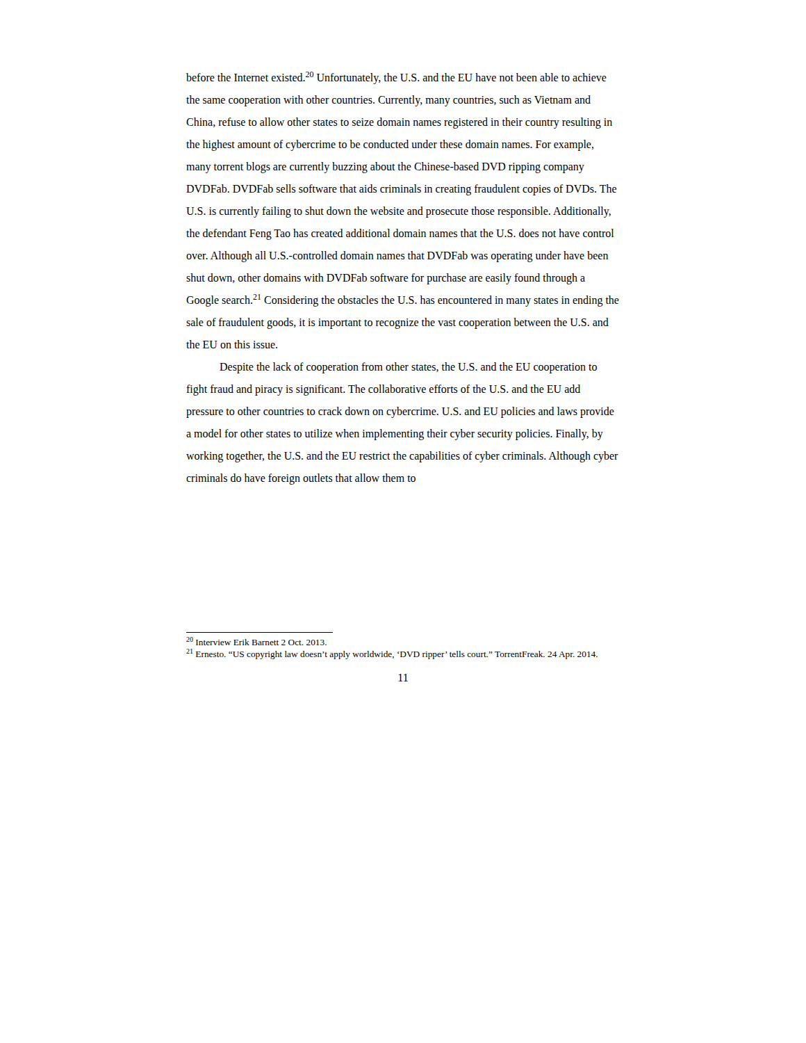before the Internet existed.20 Unfortunately, the U.S. and the EU have not been able to achieve the same cooperation with other countries. Currently, many countries, such as Vietnam and China, refuse to allow other states to seize domain names registered in their country resulting in the highest amount of cybercrime to be conducted under these domain names. For example, many torrent blogs are currently buzzing about the Chinese-based DVD ripping company DVDFab. DVDFab sells software that aids criminals in creating fraudulent copies of DVDs. The U.S. is currently failing to shut down the website and prosecute those responsible. Additionally, the defendant Feng Tao has created additional domain names that the U.S. does not have control over. Although all U.S.-controlled domain names that DVDFab was operating under have been shut down, other domains with DVDFab software for purchase are easily found through a Google search.21 Considering the obstacles the U.S. has encountered in many states in ending the sale of fraudulent goods, it is important to recognize the vast cooperation between the U.S. and the EU on this issue.
Despite the lack of cooperation from other states, the U.S. and the EU cooperation to fight fraud and piracy is significant. The collaborative efforts of the U.S. and the EU add pressure to other countries to crack down on cybercrime. U.S. and EU policies and laws provide a model for other states to utilize when implementing their cyber security policies. Finally, by working together, the U.S. and the EU restrict the capabilities of cyber criminals. Although cyber criminals do have foreign outlets that allow them to
20 Interview Erik Barnett 2 Oct. 2013.
21 Ernesto. “US copyright law doesn’t apply worldwide, ‘DVD ripper’ tells court.” TorrentFreak. 24 Apr. 2014.
11